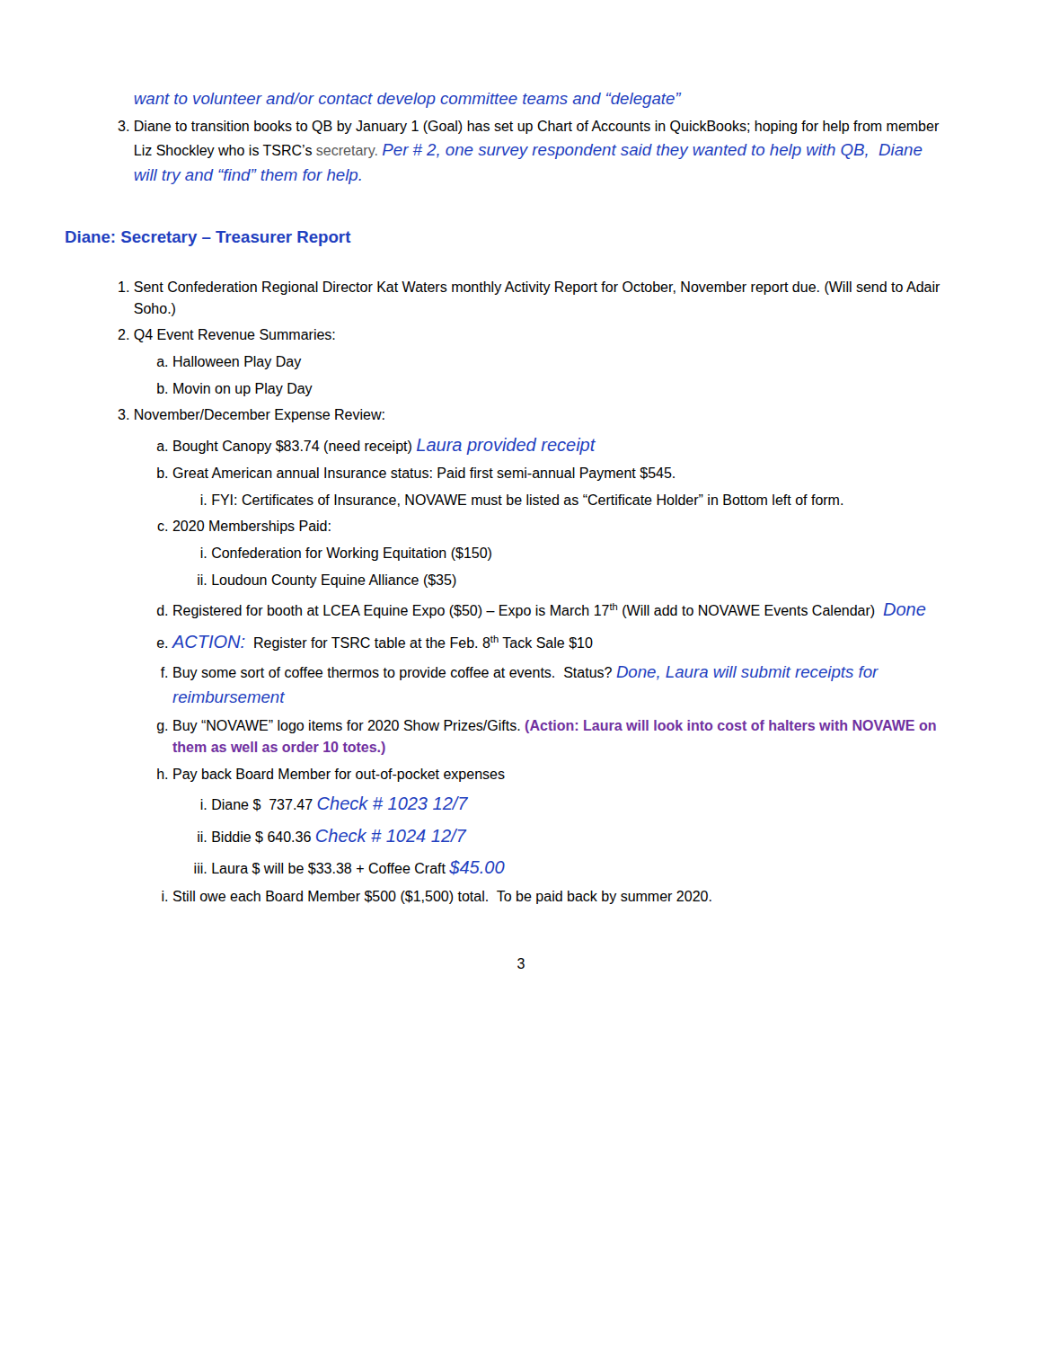want to volunteer and/or contact develop committee teams and “delegate”
Diane to transition books to QB by January 1 (Goal) has set up Chart of Accounts in QuickBooks; hoping for help from member Liz Shockley who is TSRC’s secretary. Per # 2, one survey respondent said they wanted to help with QB, Diane will try and “find” them for help.
Diane: Secretary – Treasurer Report
Sent Confederation Regional Director Kat Waters monthly Activity Report for October, November report due. (Will send to Adair Soho.)
Q4 Event Revenue Summaries:
Halloween Play Day
Movin on up Play Day
November/December Expense Review:
Bought Canopy $83.74 (need receipt) Laura provided receipt
Great American annual Insurance status: Paid first semi-annual Payment $545.
FYI: Certificates of Insurance, NOVAWE must be listed as “Certificate Holder” in Bottom left of form.
2020 Memberships Paid:
Confederation for Working Equitation ($150)
Loudoun County Equine Alliance ($35)
Registered for booth at LCEA Equine Expo ($50) – Expo is March 17th (Will add to NOVAWE Events Calendar) Done
ACTION: Register for TSRC table at the Feb. 8th Tack Sale $10
Buy some sort of coffee thermos to provide coffee at events. Status? Done, Laura will submit receipts for reimbursement
Buy “NOVAWE” logo items for 2020 Show Prizes/Gifts. (Action: Laura will look into cost of halters with NOVAWE on them as well as order 10 totes.)
Pay back Board Member for out-of-pocket expenses
Diane $ 737.47 Check # 1023 12/7
Biddie $ 640.36 Check # 1024 12/7
Laura $ will be $33.38 + Coffee Craft $45.00
Still owe each Board Member $500 ($1,500) total. To be paid back by summer 2020.
3